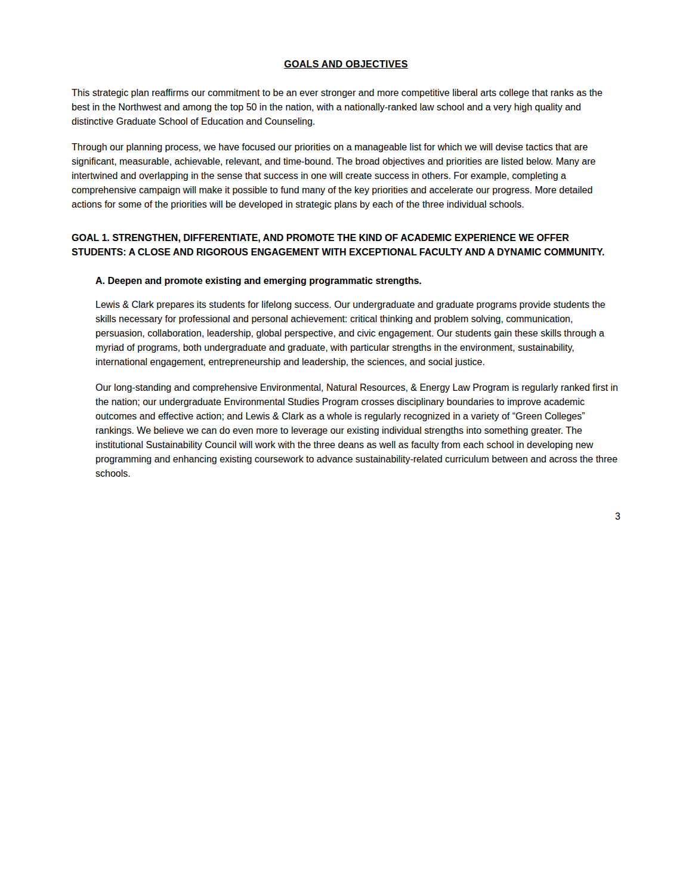Goals and Objectives
This strategic plan reaffirms our commitment to be an ever stronger and more competitive liberal arts college that ranks as the best in the Northwest and among the top 50 in the nation, with a nationally-ranked law school and a very high quality and distinctive Graduate School of Education and Counseling.
Through our planning process, we have focused our priorities on a manageable list for which we will devise tactics that are significant, measurable, achievable, relevant, and time-bound. The broad objectives and priorities are listed below. Many are intertwined and overlapping in the sense that success in one will create success in others. For example, completing a comprehensive campaign will make it possible to fund many of the key priorities and accelerate our progress. More detailed actions for some of the priorities will be developed in strategic plans by each of the three individual schools.
Goal 1. Strengthen, differentiate, and promote the kind of academic experience we offer students: a close and rigorous engagement with exceptional faculty and a dynamic community.
A. Deepen and promote existing and emerging programmatic strengths.
Lewis & Clark prepares its students for lifelong success. Our undergraduate and graduate programs provide students the skills necessary for professional and personal achievement: critical thinking and problem solving, communication, persuasion, collaboration, leadership, global perspective, and civic engagement. Our students gain these skills through a myriad of programs, both undergraduate and graduate, with particular strengths in the environment, sustainability, international engagement, entrepreneurship and leadership, the sciences, and social justice.
Our long-standing and comprehensive Environmental, Natural Resources, & Energy Law Program is regularly ranked first in the nation; our undergraduate Environmental Studies Program crosses disciplinary boundaries to improve academic outcomes and effective action; and Lewis & Clark as a whole is regularly recognized in a variety of “Green Colleges” rankings. We believe we can do even more to leverage our existing individual strengths into something greater. The institutional Sustainability Council will work with the three deans as well as faculty from each school in developing new programming and enhancing existing coursework to advance sustainability-related curriculum between and across the three schools.
3